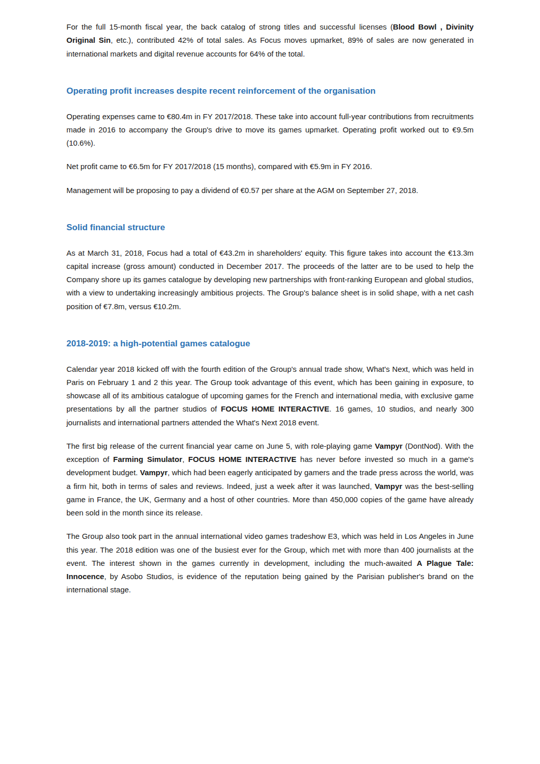For the full 15-month fiscal year, the back catalog of strong titles and successful licenses (Blood Bowl , Divinity Original Sin, etc.), contributed 42% of total sales. As Focus moves upmarket, 89% of sales are now generated in international markets and digital revenue accounts for 64% of the total.
Operating profit increases despite recent reinforcement of the organisation
Operating expenses came to €80.4m in FY 2017/2018. These take into account full-year contributions from recruitments made in 2016 to accompany the Group's drive to move its games upmarket. Operating profit worked out to €9.5m (10.6%).
Net profit came to €6.5m for FY 2017/2018 (15 months), compared with €5.9m in FY 2016.
Management will be proposing to pay a dividend of €0.57 per share at the AGM on September 27, 2018.
Solid financial structure
As at March 31, 2018, Focus had a total of €43.2m in shareholders' equity. This figure takes into account the €13.3m capital increase (gross amount) conducted in December 2017. The proceeds of the latter are to be used to help the Company shore up its games catalogue by developing new partnerships with front-ranking European and global studios, with a view to undertaking increasingly ambitious projects. The Group's balance sheet is in solid shape, with a net cash position of €7.8m, versus €10.2m.
2018-2019: a high-potential games catalogue
Calendar year 2018 kicked off with the fourth edition of the Group's annual trade show, What's Next, which was held in Paris on February 1 and 2 this year. The Group took advantage of this event, which has been gaining in exposure, to showcase all of its ambitious catalogue of upcoming games for the French and international media, with exclusive game presentations by all the partner studios of FOCUS HOME INTERACTIVE. 16 games, 10 studios, and nearly 300 journalists and international partners attended the What's Next 2018 event.
The first big release of the current financial year came on June 5, with role-playing game Vampyr (DontNod). With the exception of Farming Simulator, FOCUS HOME INTERACTIVE has never before invested so much in a game's development budget. Vampyr, which had been eagerly anticipated by gamers and the trade press across the world, was a firm hit, both in terms of sales and reviews. Indeed, just a week after it was launched, Vampyr was the best-selling game in France, the UK, Germany and a host of other countries. More than 450,000 copies of the game have already been sold in the month since its release.
The Group also took part in the annual international video games tradeshow E3, which was held in Los Angeles in June this year. The 2018 edition was one of the busiest ever for the Group, which met with more than 400 journalists at the event. The interest shown in the games currently in development, including the much-awaited A Plague Tale: Innocence, by Asobo Studios, is evidence of the reputation being gained by the Parisian publisher's brand on the international stage.